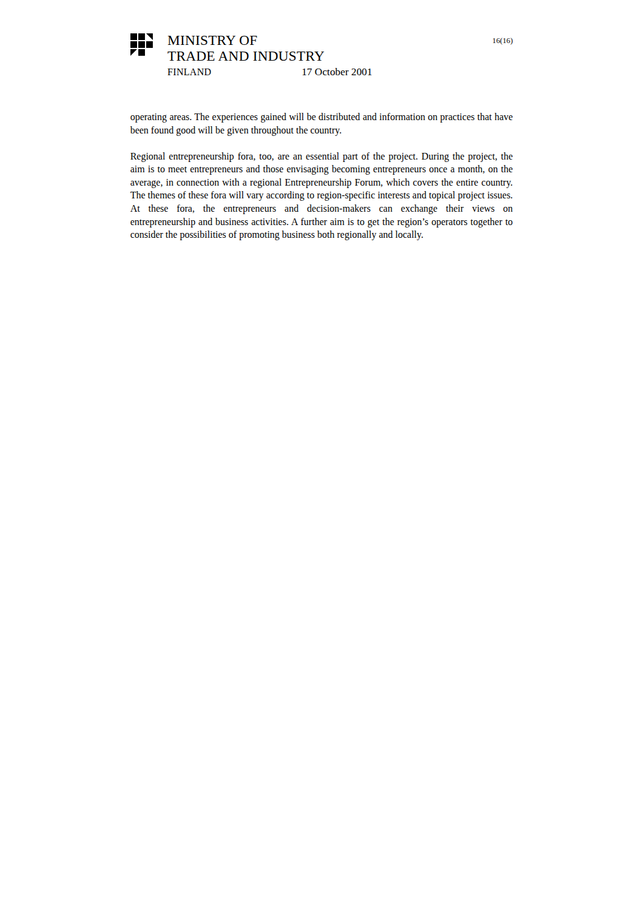16(16)
MINISTRY OF
TRADE AND INDUSTRY
FINLAND 17 October 2001
operating areas. The experiences gained will be distributed and information on practices that have been found good will be given throughout the country.
Regional entrepreneurship fora, too, are an essential part of the project. During the project, the aim is to meet entrepreneurs and those envisaging becoming entrepreneurs once a month, on the average, in connection with a regional Entrepreneurship Forum, which covers the entire country. The themes of these fora will vary according to region-specific interests and topical project issues. At these fora, the entrepreneurs and decision-makers can exchange their views on entrepreneurship and business activities. A further aim is to get the region’s operators together to consider the possibilities of promoting business both regionally and locally.